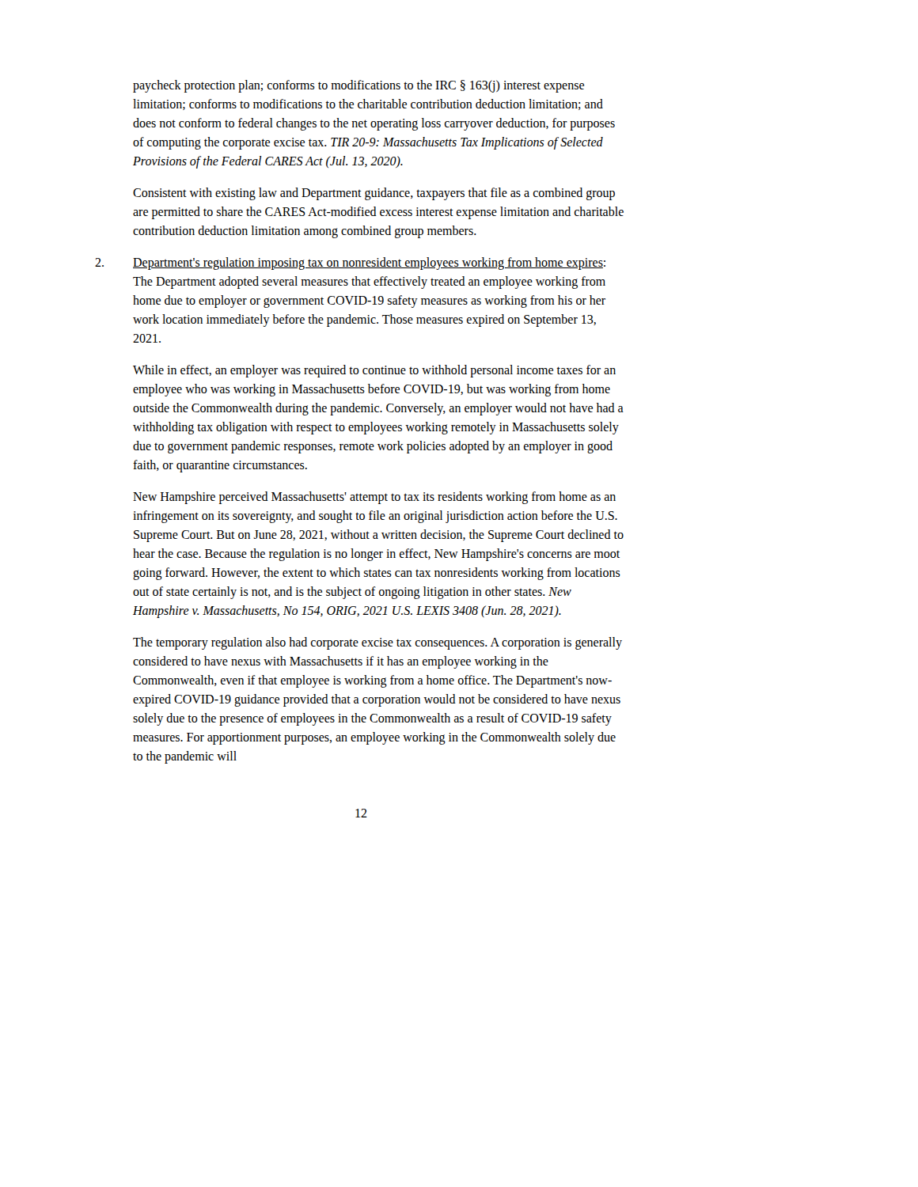paycheck protection plan; conforms to modifications to the IRC § 163(j) interest expense limitation; conforms to modifications to the charitable contribution deduction limitation; and does not conform to federal changes to the net operating loss carryover deduction, for purposes of computing the corporate excise tax. TIR 20-9: Massachusetts Tax Implications of Selected Provisions of the Federal CARES Act (Jul. 13, 2020).
Consistent with existing law and Department guidance, taxpayers that file as a combined group are permitted to share the CARES Act-modified excess interest expense limitation and charitable contribution deduction limitation among combined group members.
2.
Department's regulation imposing tax on nonresident employees working from home expires: The Department adopted several measures that effectively treated an employee working from home due to employer or government COVID-19 safety measures as working from his or her work location immediately before the pandemic. Those measures expired on September 13, 2021.
While in effect, an employer was required to continue to withhold personal income taxes for an employee who was working in Massachusetts before COVID-19, but was working from home outside the Commonwealth during the pandemic. Conversely, an employer would not have had a withholding tax obligation with respect to employees working remotely in Massachusetts solely due to government pandemic responses, remote work policies adopted by an employer in good faith, or quarantine circumstances.
New Hampshire perceived Massachusetts' attempt to tax its residents working from home as an infringement on its sovereignty, and sought to file an original jurisdiction action before the U.S. Supreme Court. But on June 28, 2021, without a written decision, the Supreme Court declined to hear the case. Because the regulation is no longer in effect, New Hampshire's concerns are moot going forward. However, the extent to which states can tax nonresidents working from locations out of state certainly is not, and is the subject of ongoing litigation in other states. New Hampshire v. Massachusetts, No 154, ORIG, 2021 U.S. LEXIS 3408 (Jun. 28, 2021).
The temporary regulation also had corporate excise tax consequences. A corporation is generally considered to have nexus with Massachusetts if it has an employee working in the Commonwealth, even if that employee is working from a home office. The Department's now-expired COVID-19 guidance provided that a corporation would not be considered to have nexus solely due to the presence of employees in the Commonwealth as a result of COVID-19 safety measures. For apportionment purposes, an employee working in the Commonwealth solely due to the pandemic will
12